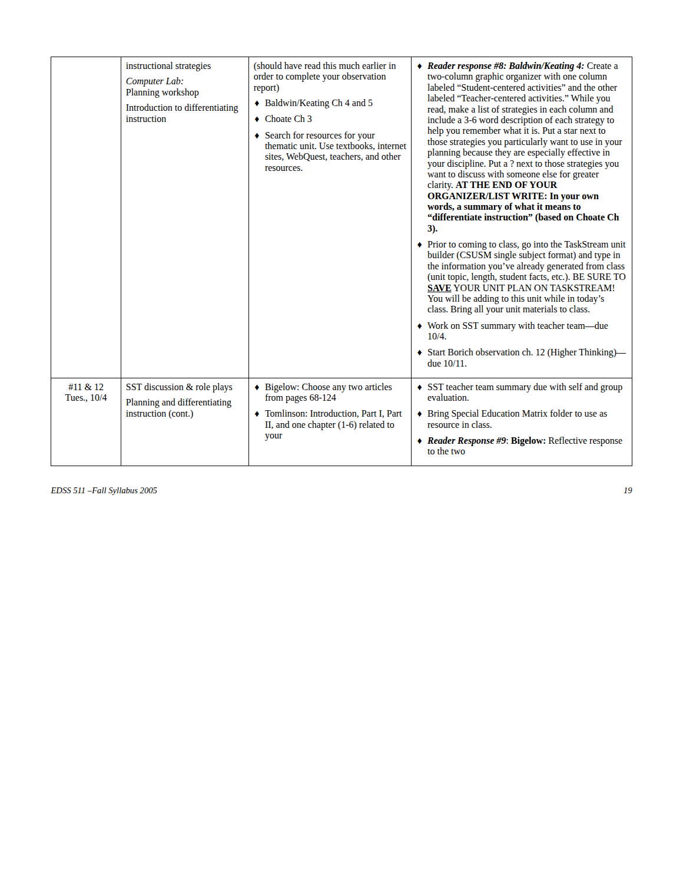| | instructional strategies Computer Lab: Planning workshop Introduction to differentiating instruction | (should have read this much earlier in order to complete your observation report) Baldwin/Keating Ch 4 and 5 Choate Ch 3 Search for resources for your thematic unit. Use textbooks, internet sites, WebQuest, teachers, and other resources. | Reader response #8: Baldwin/Keating 4: Create a two-column graphic organizer with one column labeled “Student-centered activities” and the other labeled “Teacher-centered activities.” While you read, make a list of strategies in each column and include a 3-6 word description of each strategy to help you remember what it is. Put a star next to those strategies you particularly want to use in your planning because they are especially effective in your discipline. Put a ? next to those strategies you want to discuss with someone else for greater clarity. AT THE END OF YOUR ORGANIZER/LIST WRITE: In your own words, a summary of what it means to “differentiate instruction” (based on Choate Ch 3). Prior to coming to class, go into the TaskStream unit builder (CSUSM single subject format) and type in the information you’ve already generated from class (unit topic, length, student facts, etc.). BE SURE TO SAVE YOUR UNIT PLAN ON TASKSTREAM! You will be adding to this unit while in today’s class. Bring all your unit materials to class. Work on SST summary with teacher team—due 10/4. Start Borich observation ch. 12 (Higher Thinking)—due 10/11. |
| #11 & 12 Tues., 10/4 | SST discussion & role plays Planning and differentiating instruction (cont.) | Bigelow: Choose any two articles from pages 68-124 Tomlinson: Introduction, Part I, Part II, and one chapter (1-6) related to your | SST teacher team summary due with self and group evaluation. Bring Special Education Matrix folder to use as resource in class. Reader Response #9 : Bigelow: Reflective response to the two |
EDSS 511 –Fall Syllabus 2005 19